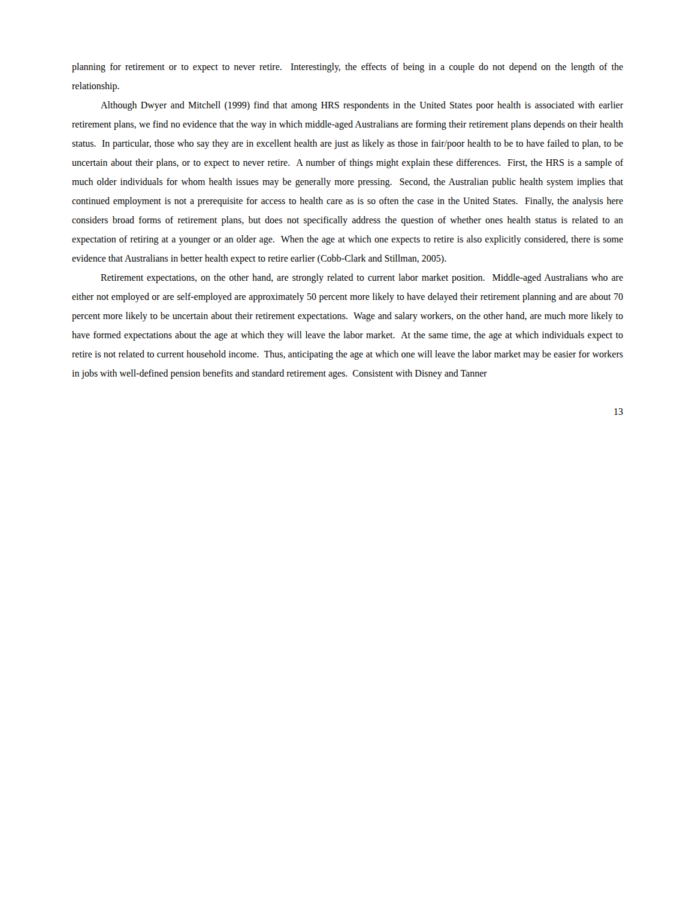planning for retirement or to expect to never retire. Interestingly, the effects of being in a couple do not depend on the length of the relationship.
Although Dwyer and Mitchell (1999) find that among HRS respondents in the United States poor health is associated with earlier retirement plans, we find no evidence that the way in which middle-aged Australians are forming their retirement plans depends on their health status. In particular, those who say they are in excellent health are just as likely as those in fair/poor health to be to have failed to plan, to be uncertain about their plans, or to expect to never retire. A number of things might explain these differences. First, the HRS is a sample of much older individuals for whom health issues may be generally more pressing. Second, the Australian public health system implies that continued employment is not a prerequisite for access to health care as is so often the case in the United States. Finally, the analysis here considers broad forms of retirement plans, but does not specifically address the question of whether ones health status is related to an expectation of retiring at a younger or an older age. When the age at which one expects to retire is also explicitly considered, there is some evidence that Australians in better health expect to retire earlier (Cobb-Clark and Stillman, 2005).
Retirement expectations, on the other hand, are strongly related to current labor market position. Middle-aged Australians who are either not employed or are self-employed are approximately 50 percent more likely to have delayed their retirement planning and are about 70 percent more likely to be uncertain about their retirement expectations. Wage and salary workers, on the other hand, are much more likely to have formed expectations about the age at which they will leave the labor market. At the same time, the age at which individuals expect to retire is not related to current household income. Thus, anticipating the age at which one will leave the labor market may be easier for workers in jobs with well-defined pension benefits and standard retirement ages. Consistent with Disney and Tanner
13